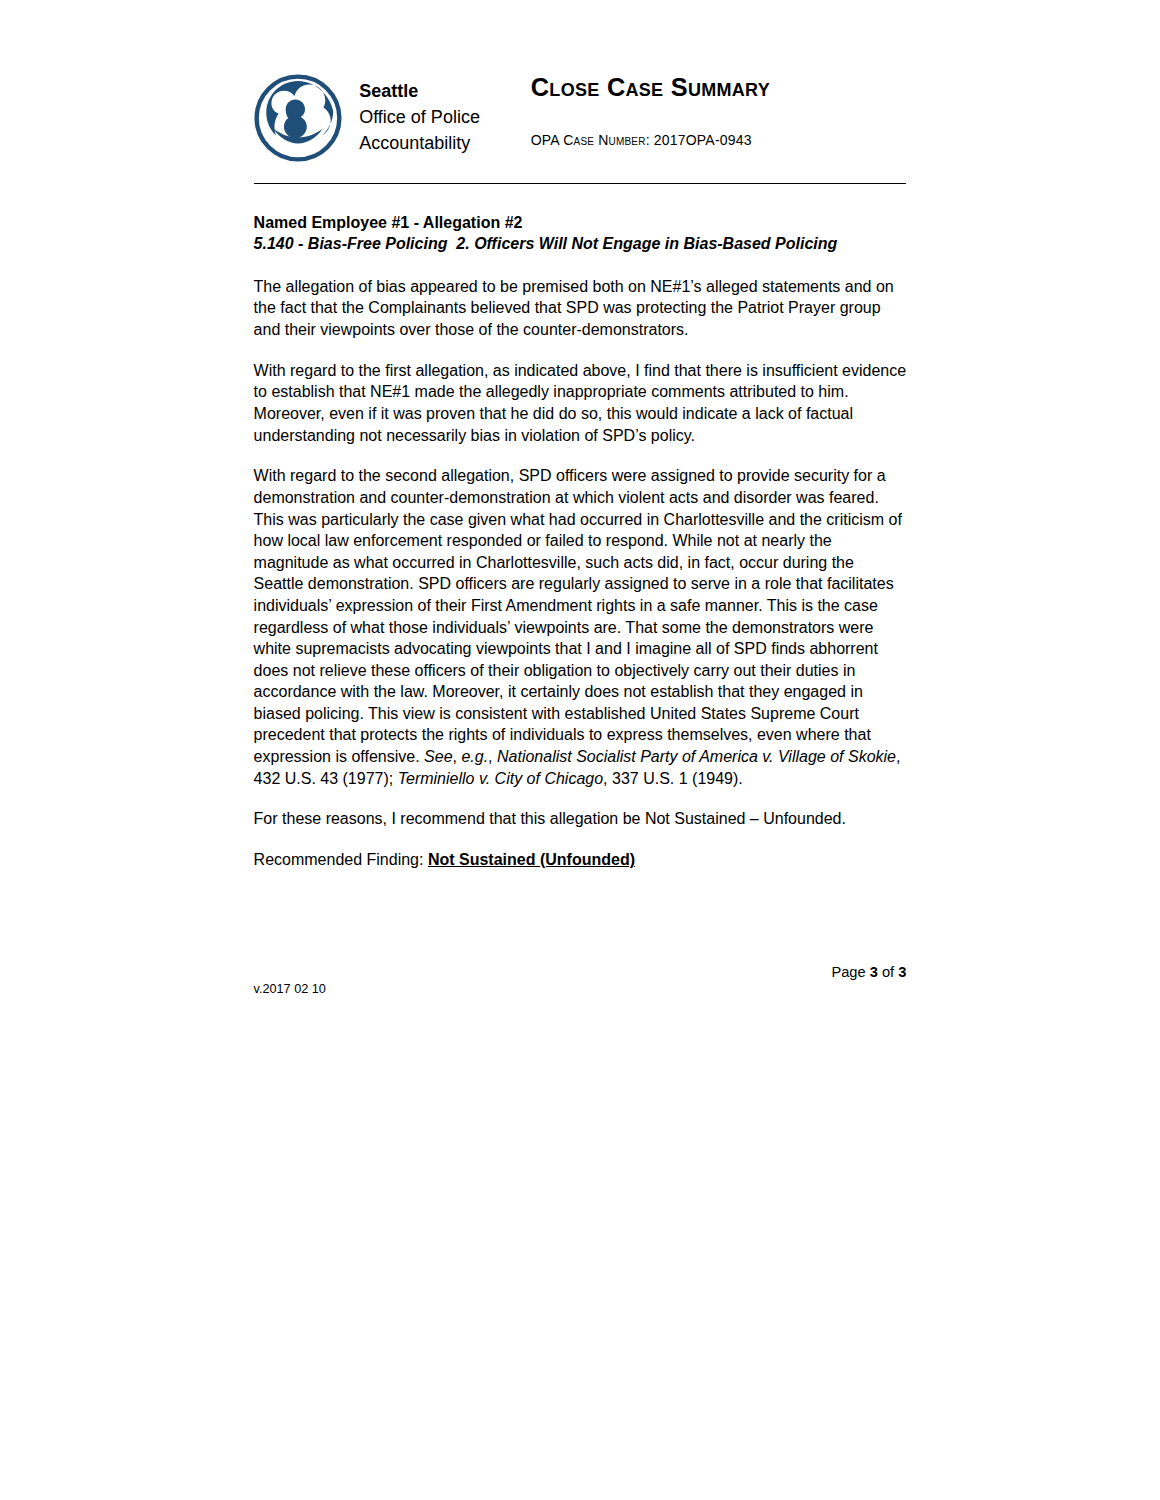Seattle
Office of Police
Accountability
Close Case Summary
OPA Case Number: 2017OPA-0943
Named Employee #1 - Allegation #2
5.140 - Bias-Free Policing 2. Officers Will Not Engage in Bias-Based Policing
The allegation of bias appeared to be premised both on NE#1’s alleged statements and on the fact that the Complainants believed that SPD was protecting the Patriot Prayer group and their viewpoints over those of the counter-demonstrators.
With regard to the first allegation, as indicated above, I find that there is insufficient evidence to establish that NE#1 made the allegedly inappropriate comments attributed to him. Moreover, even if it was proven that he did do so, this would indicate a lack of factual understanding not necessarily bias in violation of SPD’s policy.
With regard to the second allegation, SPD officers were assigned to provide security for a demonstration and counter-demonstration at which violent acts and disorder was feared. This was particularly the case given what had occurred in Charlottesville and the criticism of how local law enforcement responded or failed to respond. While not at nearly the magnitude as what occurred in Charlottesville, such acts did, in fact, occur during the Seattle demonstration. SPD officers are regularly assigned to serve in a role that facilitates individuals’ expression of their First Amendment rights in a safe manner. This is the case regardless of what those individuals’ viewpoints are. That some the demonstrators were white supremacists advocating viewpoints that I and I imagine all of SPD finds abhorrent does not relieve these officers of their obligation to objectively carry out their duties in accordance with the law. Moreover, it certainly does not establish that they engaged in biased policing. This view is consistent with established United States Supreme Court precedent that protects the rights of individuals to express themselves, even where that expression is offensive. See, e.g., Nationalist Socialist Party of America v. Village of Skokie, 432 U.S. 43 (1977); Terminiello v. City of Chicago, 337 U.S. 1 (1949).
For these reasons, I recommend that this allegation be Not Sustained – Unfounded.
Recommended Finding: Not Sustained (Unfounded)
v.2017 02 10
Page 3 of 3